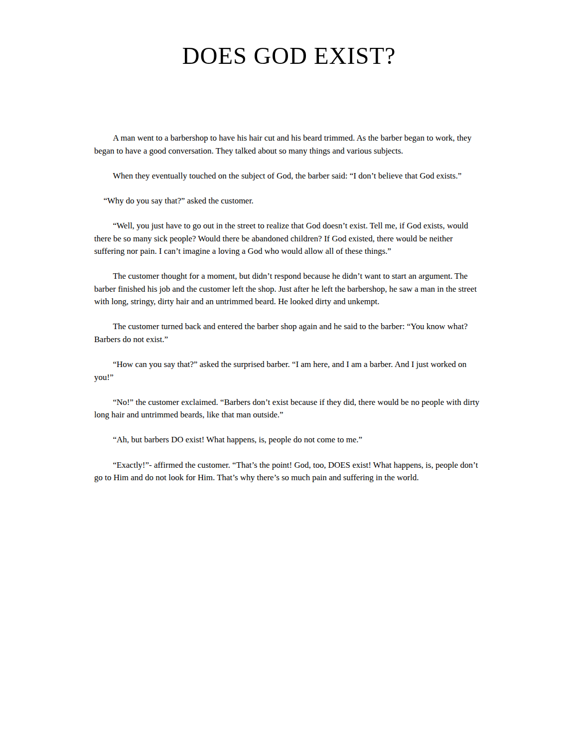Does God Exist?
A man went to a barbershop to have his hair cut and his beard trimmed. As the barber began to work, they began to have a good conversation. They talked about so many things and various subjects.
When they eventually touched on the subject of God, the barber said: “I don’t believe that God exists.”
“Why do you say that?” asked the customer.
“Well, you just have to go out in the street to realize that God doesn’t exist. Tell me, if God exists, would there be so many sick people? Would there be abandoned children? If God existed, there would be neither suffering nor pain. I can’t imagine a loving a God who would allow all of these things.”
The customer thought for a moment, but didn’t respond because he didn’t want to start an argument. The barber finished his job and the customer left the shop. Just after he left the barbershop, he saw a man in the street with long, stringy, dirty hair and an untrimmed beard. He looked dirty and unkempt.
The customer turned back and entered the barber shop again and he said to the barber: “You know what? Barbers do not exist.”
“How can you say that?” asked the surprised barber. “I am here, and I am a barber. And I just worked on you!”
“No!” the customer exclaimed. “Barbers don’t exist because if they did, there would be no people with dirty long hair and untrimmed beards, like that man outside.”
“Ah, but barbers DO exist! What happens, is, people do not come to me.”
“Exactly!”- affirmed the customer. “That’s the point! God, too, DOES exist! What happens, is, people don’t go to Him and do not look for Him. That’s why there’s so much pain and suffering in the world.